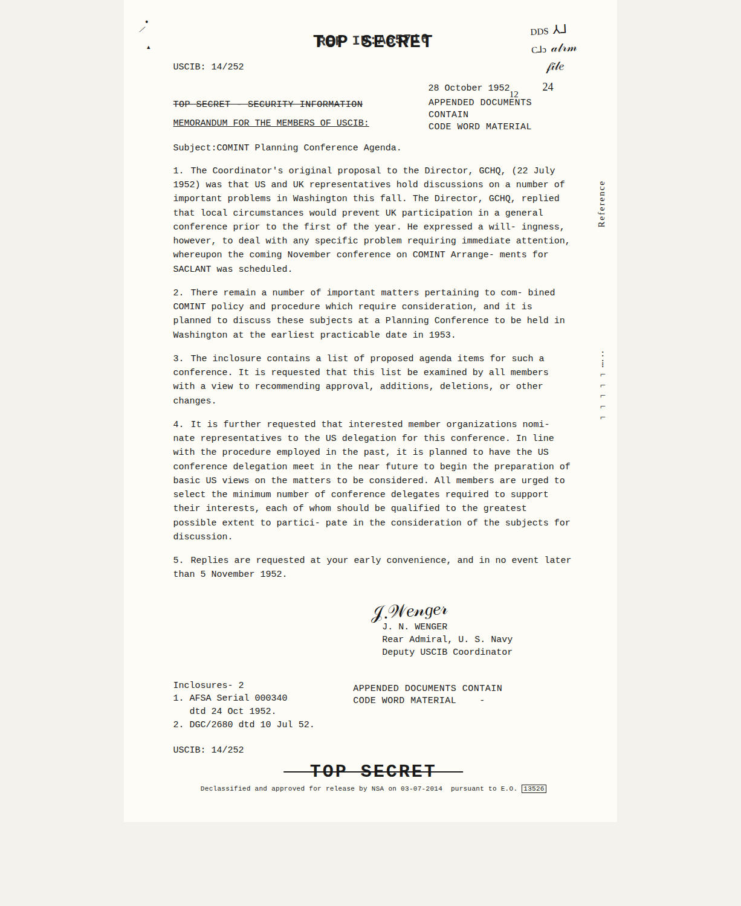•
⁄
▴
DDS ⅄⅃
C⅃ɔ 𝒶𝓁𝓇𝓂
𝒻𝒾𝓁𝑒
TOP SECRET REF ID:A65716
USCIB: 14/252
28 October 1952 12 24
APPENDED DOCUMENTS CONTAIN
CODE WORD MATERIAL
TOP SECRET - SECURITY INFORMATION
MEMORANDUM FOR THE MEMBERS OF USCIB:
Subject: COMINT Planning Conference Agenda.
1. The Coordinator's original proposal to the Director, GCHQ, (22 July 1952) was that US and UK representatives hold discussions on a number of important problems in Washington this fall. The Director, GCHQ, replied that local circumstances would prevent UK participation in a general conference prior to the first of the year. He expressed a will- ingness, however, to deal with any specific problem requiring immediate attention, whereupon the coming November conference on COMINT Arrange- ments for SACLANT was scheduled.
2. There remain a number of important matters pertaining to com- bined COMINT policy and procedure which require consideration, and it is planned to discuss these subjects at a Planning Conference to be held in Washington at the earliest practicable date in 1953.
3. The inclosure contains a list of proposed agenda items for such a conference. It is requested that this list be examined by all members with a view to recommending approval, additions, deletions, or other changes.
4. It is further requested that interested member organizations nomi- nate representatives to the US delegation for this conference. In line with the procedure employed in the past, it is planned to have the US conference delegation meet in the near future to begin the preparation of basic US views on the matters to be considered. All members are urged to select the minimum number of conference delegates required to support their interests, each of whom should be qualified to the greatest possible extent to partici- pate in the consideration of the subjects for discussion.
5. Replies are requested at your early convenience, and in no event later than 5 November 1952.
𝒥.𝒲𝑒𝓃𝑔𝑒𝓇
J. N. WENGER
Rear Admiral, U. S. Navy
Deputy USCIB Coordinator
Inclosures- 2
1. AFSA Serial 000340
dtd 24 Oct 1952.
2. DGC/2680 dtd 10 Jul 52.
APPENDED DOCUMENTS CONTAIN
CODE WORD MATERIAL -
USCIB: 14/252
Reference
:
⁞
⌐
⌐
⌐
⌐
⌐
TOP SECRET
Declassified and approved for release by NSA on 03-07-2014 pursuant to E.O. 13526